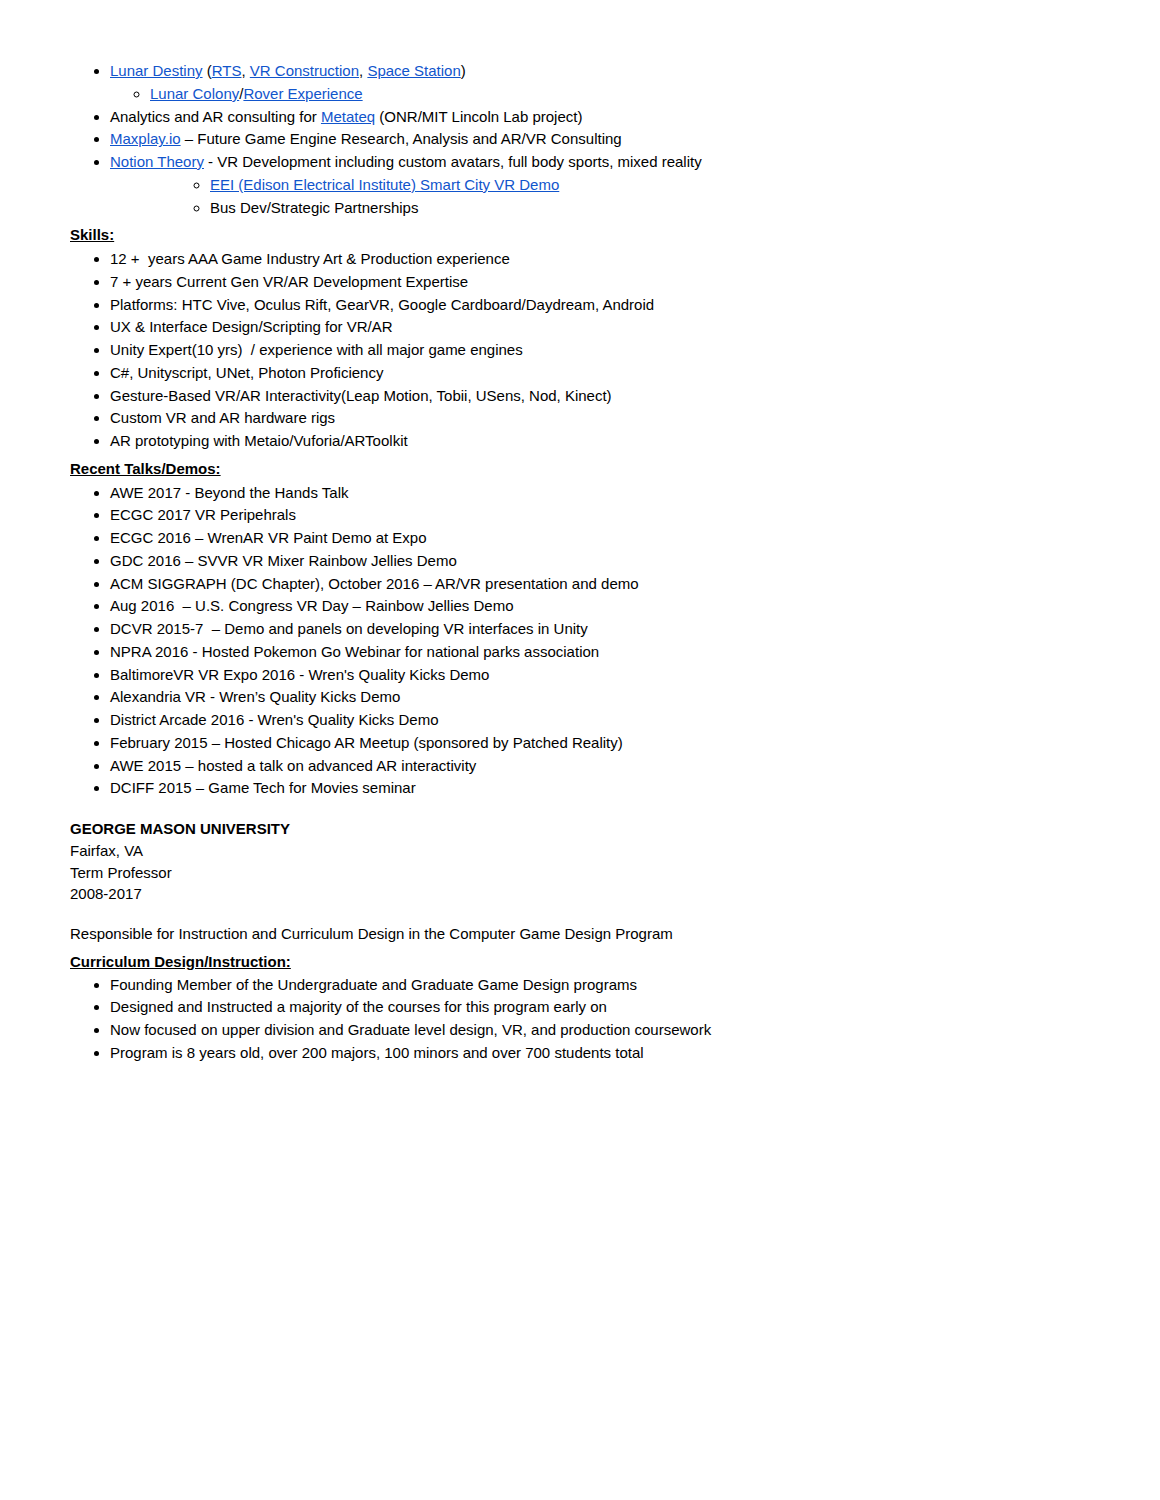Lunar Destiny (RTS, VR Construction, Space Station)
Lunar Colony/Rover Experience
Analytics and AR consulting for Metateq (ONR/MIT Lincoln Lab project)
Maxplay.io – Future Game Engine Research, Analysis and AR/VR Consulting
Notion Theory - VR Development including custom avatars, full body sports, mixed reality
EEI (Edison Electrical Institute) Smart City VR Demo
Bus Dev/Strategic Partnerships
Skills:
12 + years AAA Game Industry Art & Production experience
7 + years Current Gen VR/AR Development Expertise
Platforms: HTC Vive, Oculus Rift, GearVR, Google Cardboard/Daydream, Android
UX & Interface Design/Scripting for VR/AR
Unity Expert(10 yrs) / experience with all major game engines
C#, Unityscript, UNet, Photon Proficiency
Gesture-Based VR/AR Interactivity(Leap Motion, Tobii, USens, Nod, Kinect)
Custom VR and AR hardware rigs
AR prototyping with Metaio/Vuforia/ARToolkit
Recent Talks/Demos:
AWE 2017 - Beyond the Hands Talk
ECGC 2017 VR Peripehrals
ECGC 2016 – WrenAR VR Paint Demo at Expo
GDC 2016 – SVVR VR Mixer Rainbow Jellies Demo
ACM SIGGRAPH (DC Chapter), October 2016 – AR/VR presentation and demo
Aug 2016 – U.S. Congress VR Day – Rainbow Jellies Demo
DCVR 2015-7 – Demo and panels on developing VR interfaces in Unity
NPRA 2016 - Hosted Pokemon Go Webinar for national parks association
BaltimoreVR VR Expo 2016 - Wren's Quality Kicks Demo
Alexandria VR - Wren’s Quality Kicks Demo
District Arcade 2016 - Wren's Quality Kicks Demo
February 2015 – Hosted Chicago AR Meetup (sponsored by Patched Reality)
AWE 2015 – hosted a talk on advanced AR interactivity
DCIFF 2015 – Game Tech for Movies seminar
GEORGE MASON UNIVERSITY
Fairfax, VA
Term Professor
2008-2017
Responsible for Instruction and Curriculum Design in the Computer Game Design Program
Curriculum Design/Instruction:
Founding Member of the Undergraduate and Graduate Game Design programs
Designed and Instructed a majority of the courses for this program early on
Now focused on upper division and Graduate level design, VR, and production coursework
Program is 8 years old, over 200 majors, 100 minors and over 700 students total